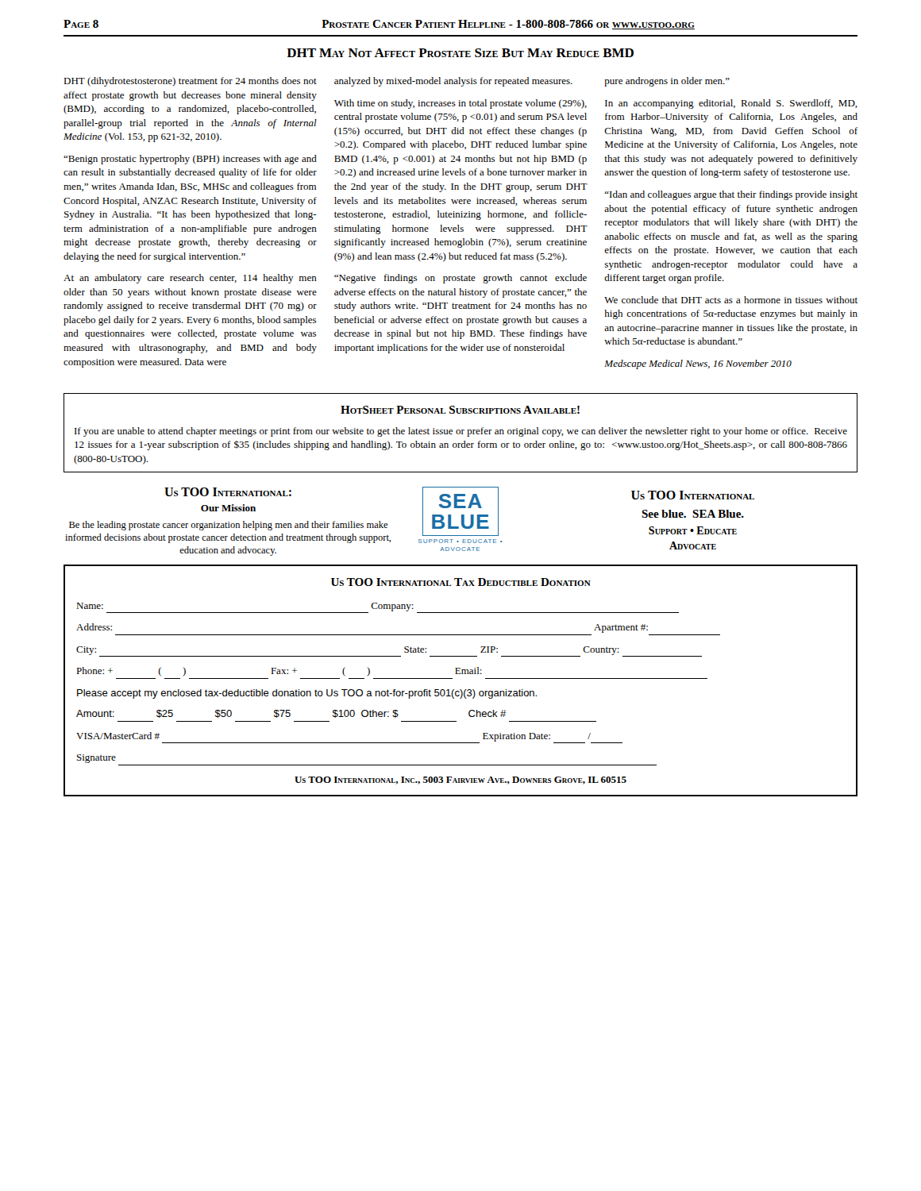Page 8
Prostate Cancer Patient Helpline - 1-800-808-7866 or www.ustoo.org
DHT May Not Affect Prostate Size But May Reduce BMD
DHT (dihydrotestosterone) treatment for 24 months does not affect prostate growth but decreases bone mineral density (BMD), according to a randomized, placebo-controlled, parallel-group trial reported in the Annals of Internal Medicine (Vol. 153, pp 621-32, 2010).
“Benign prostatic hypertrophy (BPH) increases with age and can result in substantially decreased quality of life for older men,” writes Amanda Idan, BSc, MHSc and colleagues from Concord Hospital, ANZAC Research Institute, University of Sydney in Australia. “It has been hypothesized that long-term administration of a non-amplifiable pure androgen might decrease prostate growth, thereby decreasing or delaying the need for surgical intervention.”
At an ambulatory care research center, 114 healthy men older than 50 years without known prostate disease were randomly assigned to receive transdermal DHT (70 mg) or placebo gel daily for 2 years. Every 6 months, blood samples and questionnaires were collected, prostate volume was measured with ultrasonography, and BMD and body composition were measured. Data were
analyzed by mixed-model analysis for repeated measures.
With time on study, increases in total prostate volume (29%), central prostate volume (75%, p <0.01) and serum PSA level (15%) occurred, but DHT did not effect these changes (p >0.2). Compared with placebo, DHT reduced lumbar spine BMD (1.4%, p <0.001) at 24 months but not hip BMD (p >0.2) and increased urine levels of a bone turnover marker in the 2nd year of the study. In the DHT group, serum DHT levels and its metabolites were increased, whereas serum testosterone, estradiol, luteinizing hormone, and follicle-stimulating hormone levels were suppressed. DHT significantly increased hemoglobin (7%), serum creatinine (9%) and lean mass (2.4%) but reduced fat mass (5.2%).
“Negative findings on prostate growth cannot exclude adverse effects on the natural history of prostate cancer,” the study authors write. “DHT treatment for 24 months has no beneficial or adverse effect on prostate growth but causes a decrease in spinal but not hip BMD. These findings have important implications for the wider use of nonsteroidal
pure androgens in older men.”
In an accompanying editorial, Ronald S. Swerdloff, MD, from Harbor–University of California, Los Angeles, and Christina Wang, MD, from David Geffen School of Medicine at the University of California, Los Angeles, note that this study was not adequately powered to definitively answer the question of long-term safety of testosterone use.
“Idan and colleagues argue that their findings provide insight about the potential efficacy of future synthetic androgen receptor modulators that will likely share (with DHT) the anabolic effects on muscle and fat, as well as the sparing effects on the prostate. However, we caution that each synthetic androgen-receptor modulator could have a different target organ profile.
We conclude that DHT acts as a hormone in tissues without high concentrations of 5α-reductase enzymes but mainly in an autocrine–paracrine manner in tissues like the prostate, in which 5α-reductase is abundant.”
Medscape Medical News, 16 November 2010
HotSheet Personal Subscriptions Available!
If you are unable to attend chapter meetings or print from our website to get the latest issue or prefer an original copy, we can deliver the newsletter right to your home or office. Receive 12 issues for a 1-year subscription of $35 (includes shipping and handling). To obtain an order form or to order online, go to: <www.ustoo.org/Hot_Sheets.asp>, or call 800-808-7866 (800-80-UsTOO).
Us TOO International:
Our Mission
Be the leading prostate cancer organization helping men and their families make informed decisions about prostate cancer detection and treatment through support, education and advocacy.
SEA
BLUE
SUPPORT • EDUCATE • ADVOCATE
Us TOO International
See blue. SEA Blue.
Support • Educate
Advocate
Us TOO International Tax Deductible Donation
Name: Company:
Address: Apartment #:
City: State: ZIP: Country:
Phone: + ( ) Fax: + ( ) Email:
Please accept my enclosed tax-deductible donation to Us TOO a not-for-profit 501(c)(3) organization.
Amount: $25 $50 $75 $100 Other: $ Check #
VISA/MasterCard # Expiration Date: /
Signature
Us TOO International, Inc., 5003 Fairview Ave., Downers Grove, IL 60515